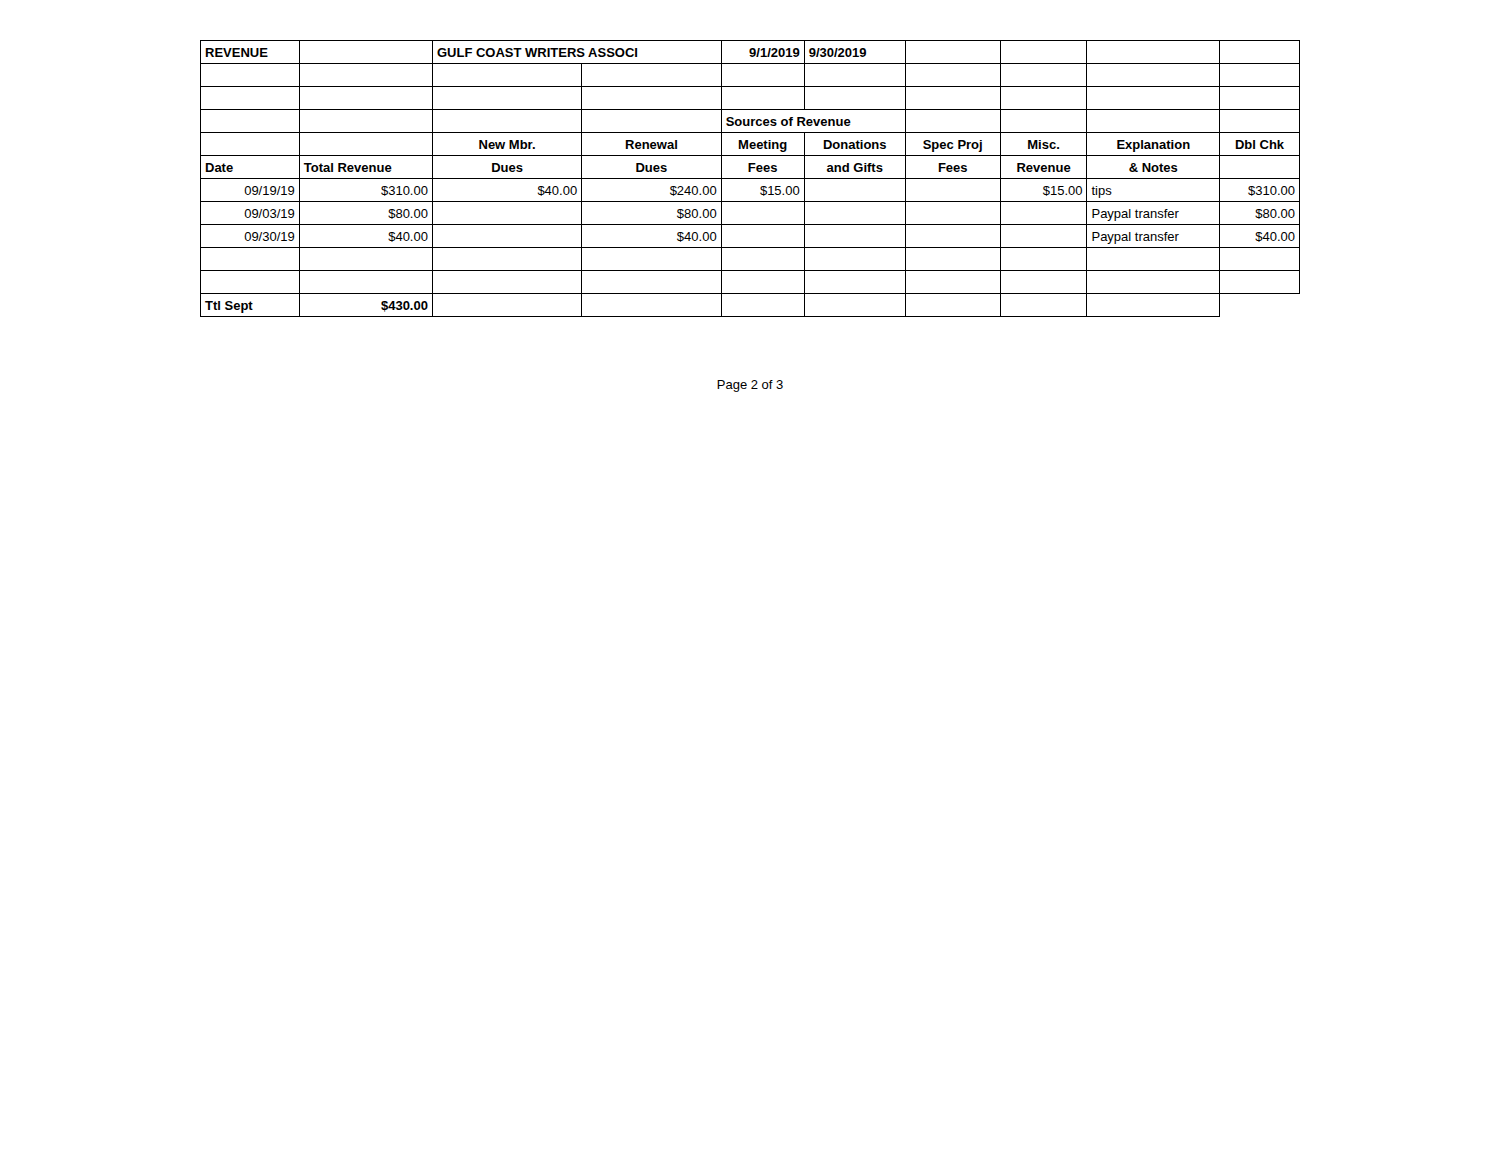| REVENUE | | GULF COAST WRITERS ASSOCI | 9/1/2019 | 9/30/2019 | | | | |
| | | | | Sources of Revenue | | | | |
| | | New Mbr. | Renewal | Meeting | Donations | Spec Proj | Misc. | Explanation | Dbl Chk |
| Date | Total Revenue | Dues | Dues | Fees | and Gifts | Fees | Revenue | & Notes | |
| 09/19/19 | $310.00 | $40.00 | $240.00 | $15.00 | | | $15.00 | tips | $310.00 |
| 09/03/19 | $80.00 | | $80.00 | | | | | Paypal transfer | $80.00 |
| 09/30/19 | $40.00 | | $40.00 | | | | | Paypal transfer | $40.00 |
| Ttl Sept | $430.00 | | | | | | | | |
Page 2 of 3